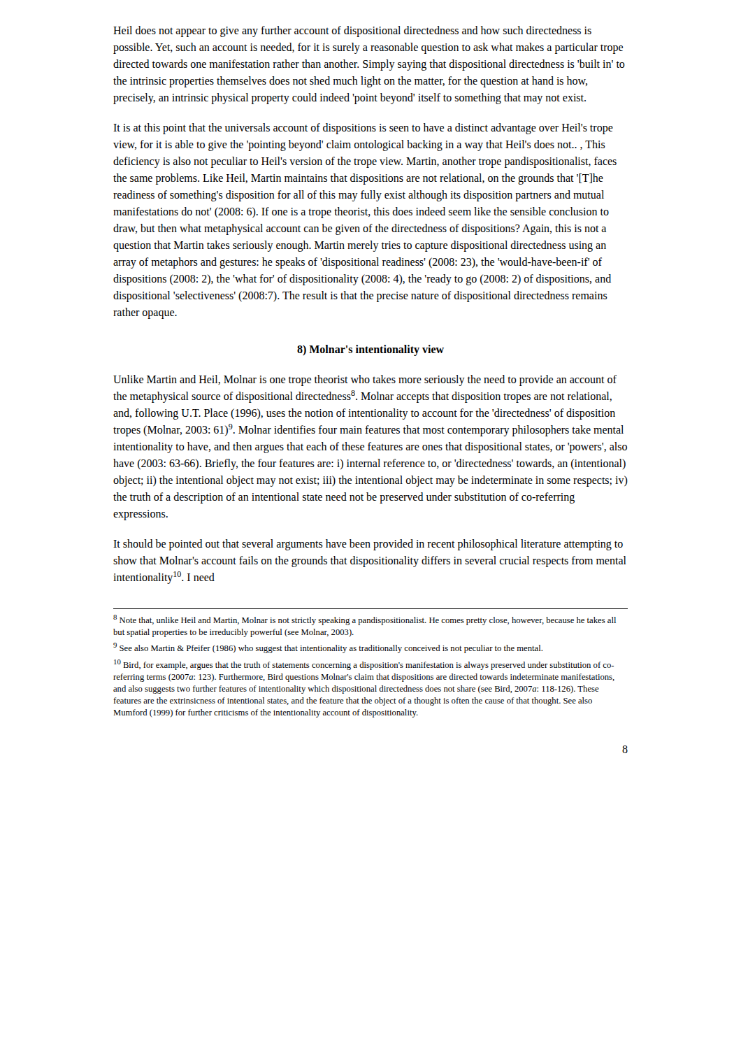Heil does not appear to give any further account of dispositional directedness and how such directedness is possible. Yet, such an account is needed, for it is surely a reasonable question to ask what makes a particular trope directed towards one manifestation rather than another. Simply saying that dispositional directedness is 'built in' to the intrinsic properties themselves does not shed much light on the matter, for the question at hand is how, precisely, an intrinsic physical property could indeed 'point beyond' itself to something that may not exist.
It is at this point that the universals account of dispositions is seen to have a distinct advantage over Heil's trope view, for it is able to give the 'pointing beyond' claim ontological backing in a way that Heil's does not.. , This deficiency is also not peculiar to Heil's version of the trope view. Martin, another trope pandispositionalist, faces the same problems. Like Heil, Martin maintains that dispositions are not relational, on the grounds that '[T]he readiness of something's disposition for all of this may fully exist although its disposition partners and mutual manifestations do not' (2008: 6). If one is a trope theorist, this does indeed seem like the sensible conclusion to draw, but then what metaphysical account can be given of the directedness of dispositions? Again, this is not a question that Martin takes seriously enough. Martin merely tries to capture dispositional directedness using an array of metaphors and gestures: he speaks of 'dispositional readiness' (2008: 23), the 'would-have-been-if' of dispositions (2008: 2), the 'what for' of dispositionality (2008: 4), the 'ready to go (2008: 2) of dispositions, and dispositional 'selectiveness' (2008:7). The result is that the precise nature of dispositional directedness remains rather opaque.
8) Molnar's intentionality view
Unlike Martin and Heil, Molnar is one trope theorist who takes more seriously the need to provide an account of the metaphysical source of dispositional directedness8. Molnar accepts that disposition tropes are not relational, and, following U.T. Place (1996), uses the notion of intentionality to account for the 'directedness' of disposition tropes (Molnar, 2003: 61)9. Molnar identifies four main features that most contemporary philosophers take mental intentionality to have, and then argues that each of these features are ones that dispositional states, or 'powers', also have (2003: 63-66). Briefly, the four features are: i) internal reference to, or 'directedness' towards, an (intentional) object; ii) the intentional object may not exist; iii) the intentional object may be indeterminate in some respects; iv) the truth of a description of an intentional state need not be preserved under substitution of co-referring expressions.
It should be pointed out that several arguments have been provided in recent philosophical literature attempting to show that Molnar's account fails on the grounds that dispositionality differs in several crucial respects from mental intentionality10. I need
8 Note that, unlike Heil and Martin, Molnar is not strictly speaking a pandispositionalist. He comes pretty close, however, because he takes all but spatial properties to be irreducibly powerful (see Molnar, 2003).
9 See also Martin & Pfeifer (1986) who suggest that intentionality as traditionally conceived is not peculiar to the mental.
10 Bird, for example, argues that the truth of statements concerning a disposition's manifestation is always preserved under substitution of co-referring terms (2007a: 123). Furthermore, Bird questions Molnar's claim that dispositions are directed towards indeterminate manifestations, and also suggests two further features of intentionality which dispositional directedness does not share (see Bird, 2007a: 118-126). These features are the extrinsicness of intentional states, and the feature that the object of a thought is often the cause of that thought. See also Mumford (1999) for further criticisms of the intentionality account of dispositionality.
8